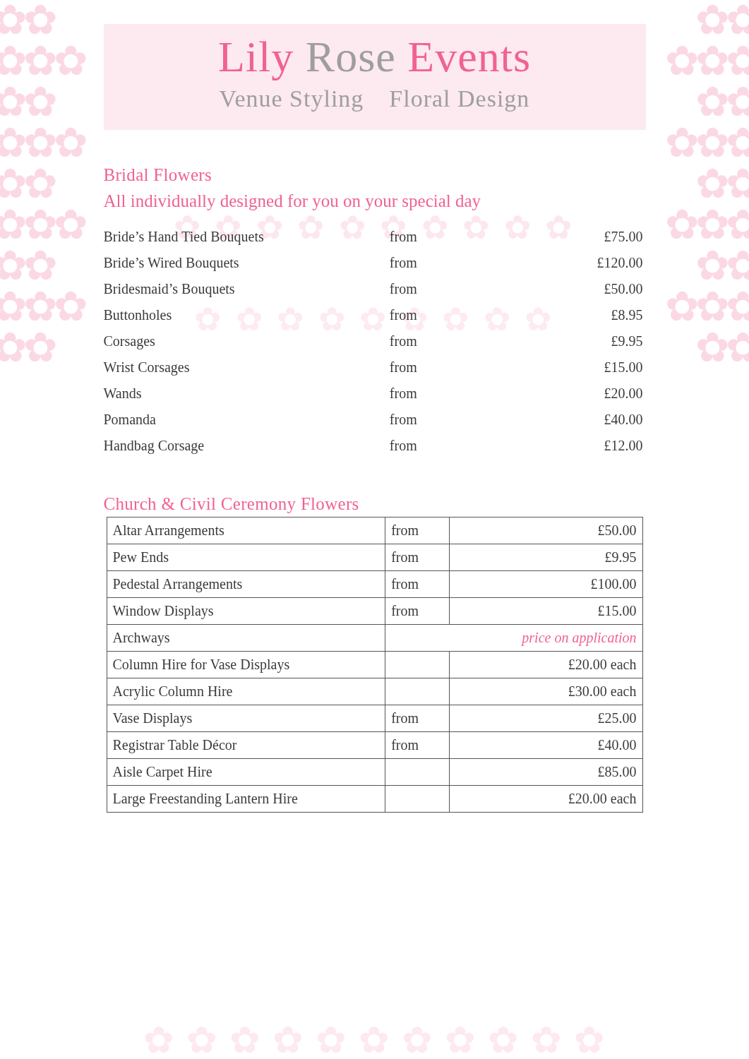✿✿✿✿✿✿✿ ✿✿✿✿✿✿✿✿ ✿✿✿✿✿✿✿
✿✿✿✿✿✿✿ ✿✿✿✿✿✿✿✿ ✿✿✿✿✿✿✿
✿ ✿ ✿ ✿ ✿ ✿ ✿ ✿ ✿ ✿
✿ ✿ ✿ ✿ ✿ ✿ ✿ ✿ ✿
✿ ✿ ✿ ✿ ✿ ✿ ✿ ✿ ✿ ✿ ✿
Lily Rose Events
Venue Styling Floral Design
Bridal Flowers
All individually designed for you on your special day
| Bride’s Hand Tied Bouquets | from | £75.00 |
| Bride’s Wired Bouquets | from | £120.00 |
| Bridesmaid’s Bouquets | from | £50.00 |
| Buttonholes | from | £8.95 |
| Corsages | from | £9.95 |
| Wrist Corsages | from | £15.00 |
| Wands | from | £20.00 |
| Pomanda | from | £40.00 |
| Handbag Corsage | from | £12.00 |
Church & Civil Ceremony Flowers
| Altar Arrangements | from | £50.00 |
| Pew Ends | from | £9.95 |
| Pedestal Arrangements | from | £100.00 |
| Window Displays | from | £15.00 |
| Archways | price on application |
| Column Hire for Vase Displays | | £20.00 each |
| Acrylic Column Hire | | £30.00 each |
| Vase Displays | from | £25.00 |
| Registrar Table Décor | from | £40.00 |
| Aisle Carpet Hire | | £85.00 |
| Large Freestanding Lantern Hire | | £20.00 each |